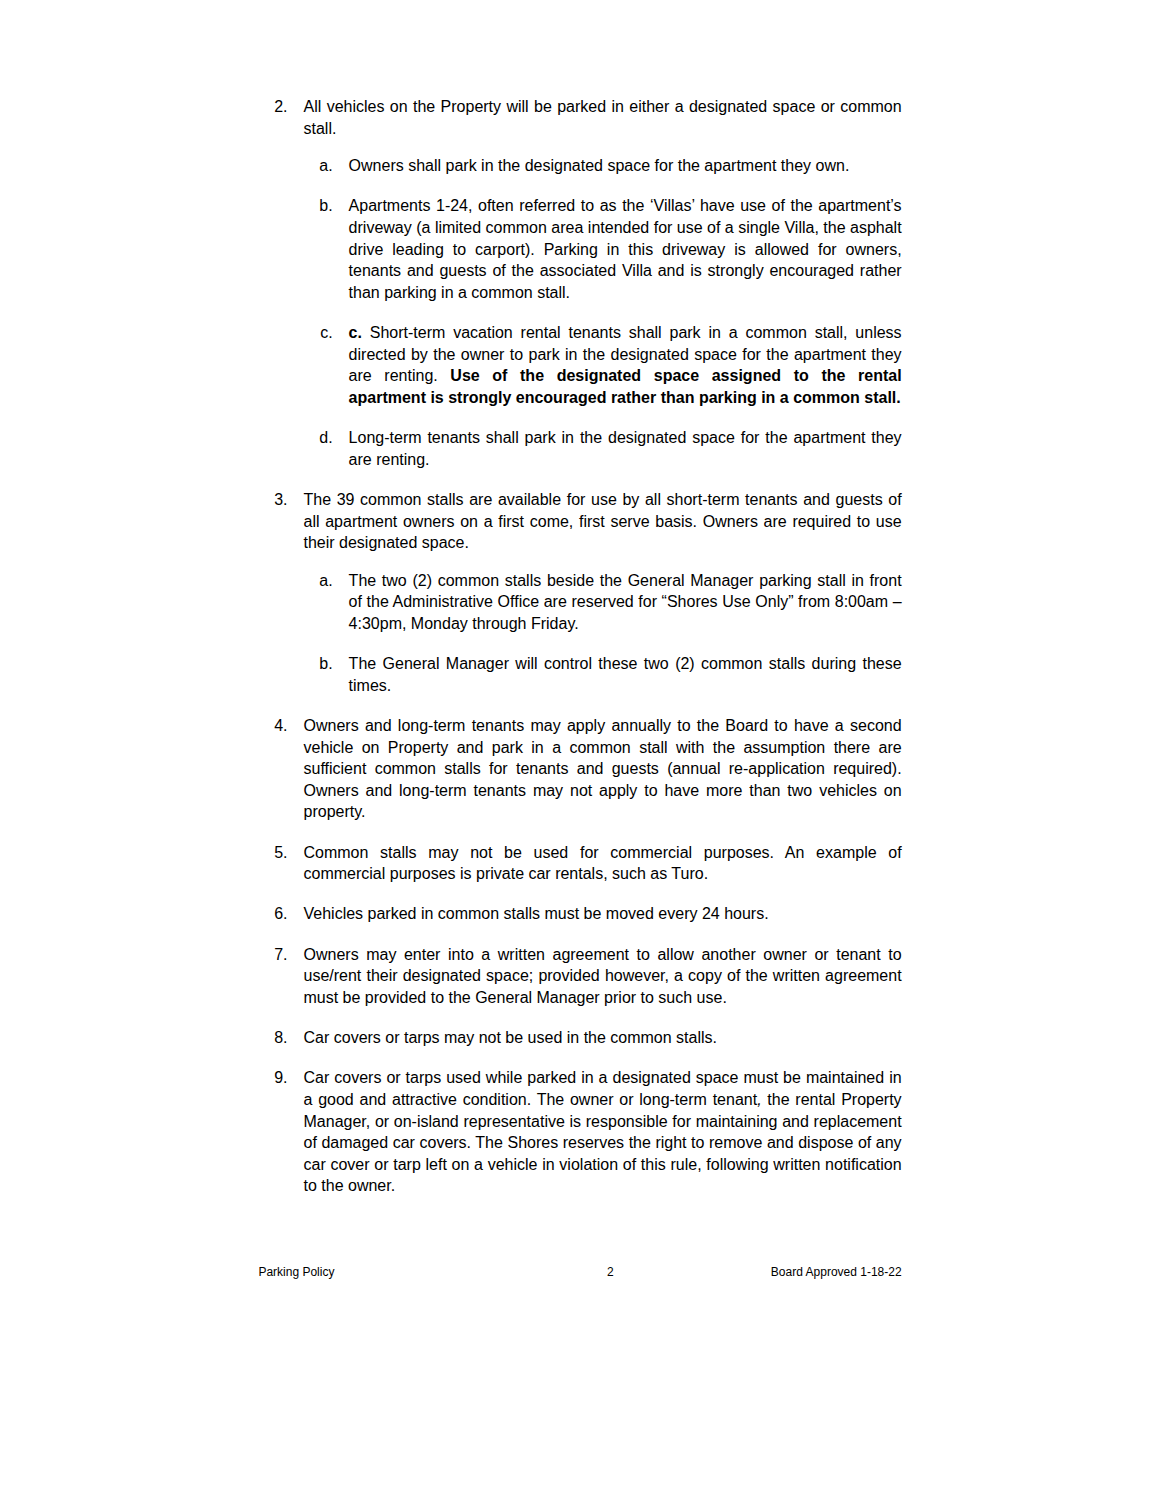All vehicles on the Property will be parked in either a designated space or common stall.
Owners shall park in the designated space for the apartment they own.
Apartments 1-24, often referred to as the ‘Villas’ have use of the apartment’s driveway (a limited common area intended for use of a single Villa, the asphalt drive leading to carport). Parking in this driveway is allowed for owners, tenants and guests of the associated Villa and is strongly encouraged rather than parking in a common stall.
c. Short-term vacation rental tenants shall park in a common stall, unless directed by the owner to park in the designated space for the apartment they are renting. Use of the designated space assigned to the rental apartment is strongly encouraged rather than parking in a common stall.
Long-term tenants shall park in the designated space for the apartment they are renting.
The 39 common stalls are available for use by all short-term tenants and guests of all apartment owners on a first come, first serve basis. Owners are required to use their designated space.
The two (2) common stalls beside the General Manager parking stall in front of the Administrative Office are reserved for “Shores Use Only” from 8:00am – 4:30pm, Monday through Friday.
The General Manager will control these two (2) common stalls during these times.
Owners and long-term tenants may apply annually to the Board to have a second vehicle on Property and park in a common stall with the assumption there are sufficient common stalls for tenants and guests (annual re-application required). Owners and long-term tenants may not apply to have more than two vehicles on property.
Common stalls may not be used for commercial purposes. An example of commercial purposes is private car rentals, such as Turo.
Vehicles parked in common stalls must be moved every 24 hours.
Owners may enter into a written agreement to allow another owner or tenant to use/rent their designated space; provided however, a copy of the written agreement must be provided to the General Manager prior to such use.
Car covers or tarps may not be used in the common stalls.
Car covers or tarps used while parked in a designated space must be maintained in a good and attractive condition. The owner or long-term tenant, the rental Property Manager, or on-island representative is responsible for maintaining and replacement of damaged car covers. The Shores reserves the right to remove and dispose of any car cover or tarp left on a vehicle in violation of this rule, following written notification to the owner.
Parking Policy
2
Board Approved 1-18-22